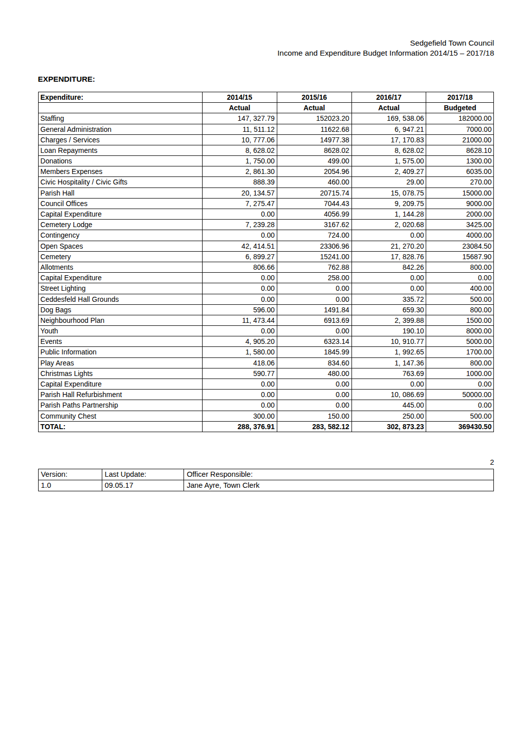Sedgefield Town Council
Income and Expenditure Budget Information 2014/15 – 2017/18
EXPENDITURE:
| Expenditure: | 2014/15 | 2015/16 | 2016/17 | 2017/18 |
| --- | --- | --- | --- | --- |
| | Actual | Actual | Actual | Budgeted |
| Staffing | 147, 327.79 | 152023.20 | 169, 538.06 | 182000.00 |
| General Administration | 11, 511.12 | 11622.68 | 6, 947.21 | 7000.00 |
| Charges / Services | 10, 777.06 | 14977.38 | 17, 170.83 | 21000.00 |
| Loan Repayments | 8, 628.02 | 8628.02 | 8, 628.02 | 8628.10 |
| Donations | 1, 750.00 | 499.00 | 1, 575.00 | 1300.00 |
| Members Expenses | 2, 861.30 | 2054.96 | 2, 409.27 | 6035.00 |
| Civic Hospitality / Civic Gifts | 888.39 | 460.00 | 29.00 | 270.00 |
| Parish Hall | 20, 134.57 | 20715.74 | 15, 078.75 | 15000.00 |
| Council Offices | 7, 275.47 | 7044.43 | 9, 209.75 | 9000.00 |
| Capital Expenditure | 0.00 | 4056.99 | 1, 144.28 | 2000.00 |
| Cemetery Lodge | 7, 239.28 | 3167.62 | 2, 020.68 | 3425.00 |
| Contingency | 0.00 | 724.00 | 0.00 | 4000.00 |
| Open Spaces | 42, 414.51 | 23306.96 | 21, 270.20 | 23084.50 |
| Cemetery | 6, 899.27 | 15241.00 | 17, 828.76 | 15687.90 |
| Allotments | 806.66 | 762.88 | 842.26 | 800.00 |
| Capital Expenditure | 0.00 | 258.00 | 0.00 | 0.00 |
| Street Lighting | 0.00 | 0.00 | 0.00 | 400.00 |
| Ceddesfeld Hall Grounds | 0.00 | 0.00 | 335.72 | 500.00 |
| Dog Bags | 596.00 | 1491.84 | 659.30 | 800.00 |
| Neighbourhood Plan | 11, 473.44 | 6913.69 | 2, 399.88 | 1500.00 |
| Youth | 0.00 | 0.00 | 190.10 | 8000.00 |
| Events | 4, 905.20 | 6323.14 | 10, 910.77 | 5000.00 |
| Public Information | 1, 580.00 | 1845.99 | 1, 992.65 | 1700.00 |
| Play Areas | 418.06 | 834.60 | 1, 147.36 | 800.00 |
| Christmas Lights | 590.77 | 480.00 | 763.69 | 1000.00 |
| Capital Expenditure | 0.00 | 0.00 | 0.00 | 0.00 |
| Parish Hall Refurbishment | 0.00 | 0.00 | 10, 086.69 | 50000.00 |
| Parish Paths Partnership | 0.00 | 0.00 | 445.00 | 0.00 |
| Community Chest | 300.00 | 150.00 | 250.00 | 500.00 |
| TOTAL: | 288, 376.91 | 283, 582.12 | 302, 873.23 | 369430.50 |
2
| Version: | Last Update: | Officer Responsible: |
| 1.0 | 09.05.17 | Jane Ayre, Town Clerk |